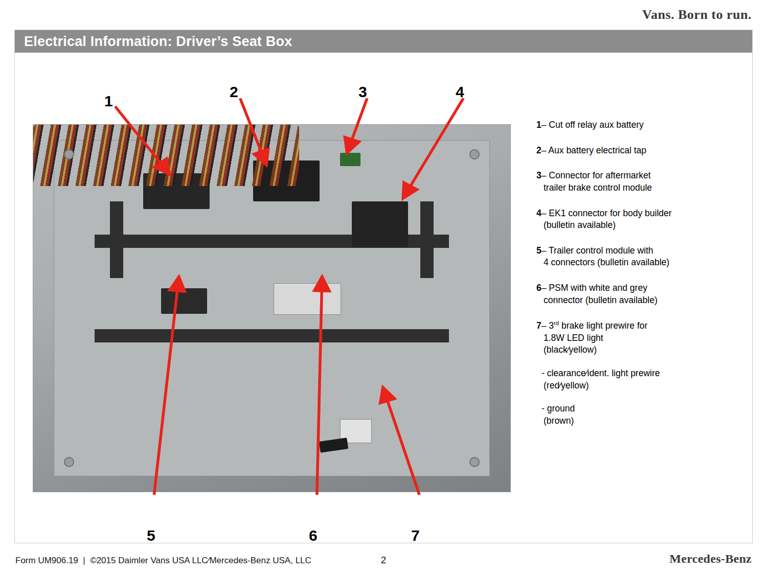Vans. Born to run.
Electrical Information: Driver’s Seat Box
1
2
3
4
5
6
7
1– Cut off relay aux battery
2– Aux battery electrical tap
3– Connector for aftermarket trailer brake control module
4– EK1 connector for body builder (bulletin available)
5– Trailer control module with 4 connectors (bulletin available)
6– PSM with white and grey connector (bulletin available)
7– 3rd brake light prewire for 1.8W LED light (black∕yellow) - clearance∕ident. light prewire (red∕yellow) - ground (brown)
Form UM906.19 | ©2015 Daimler Vans USA LLC∕Mercedes-Benz USA, LLC
2
Mercedes-Benz